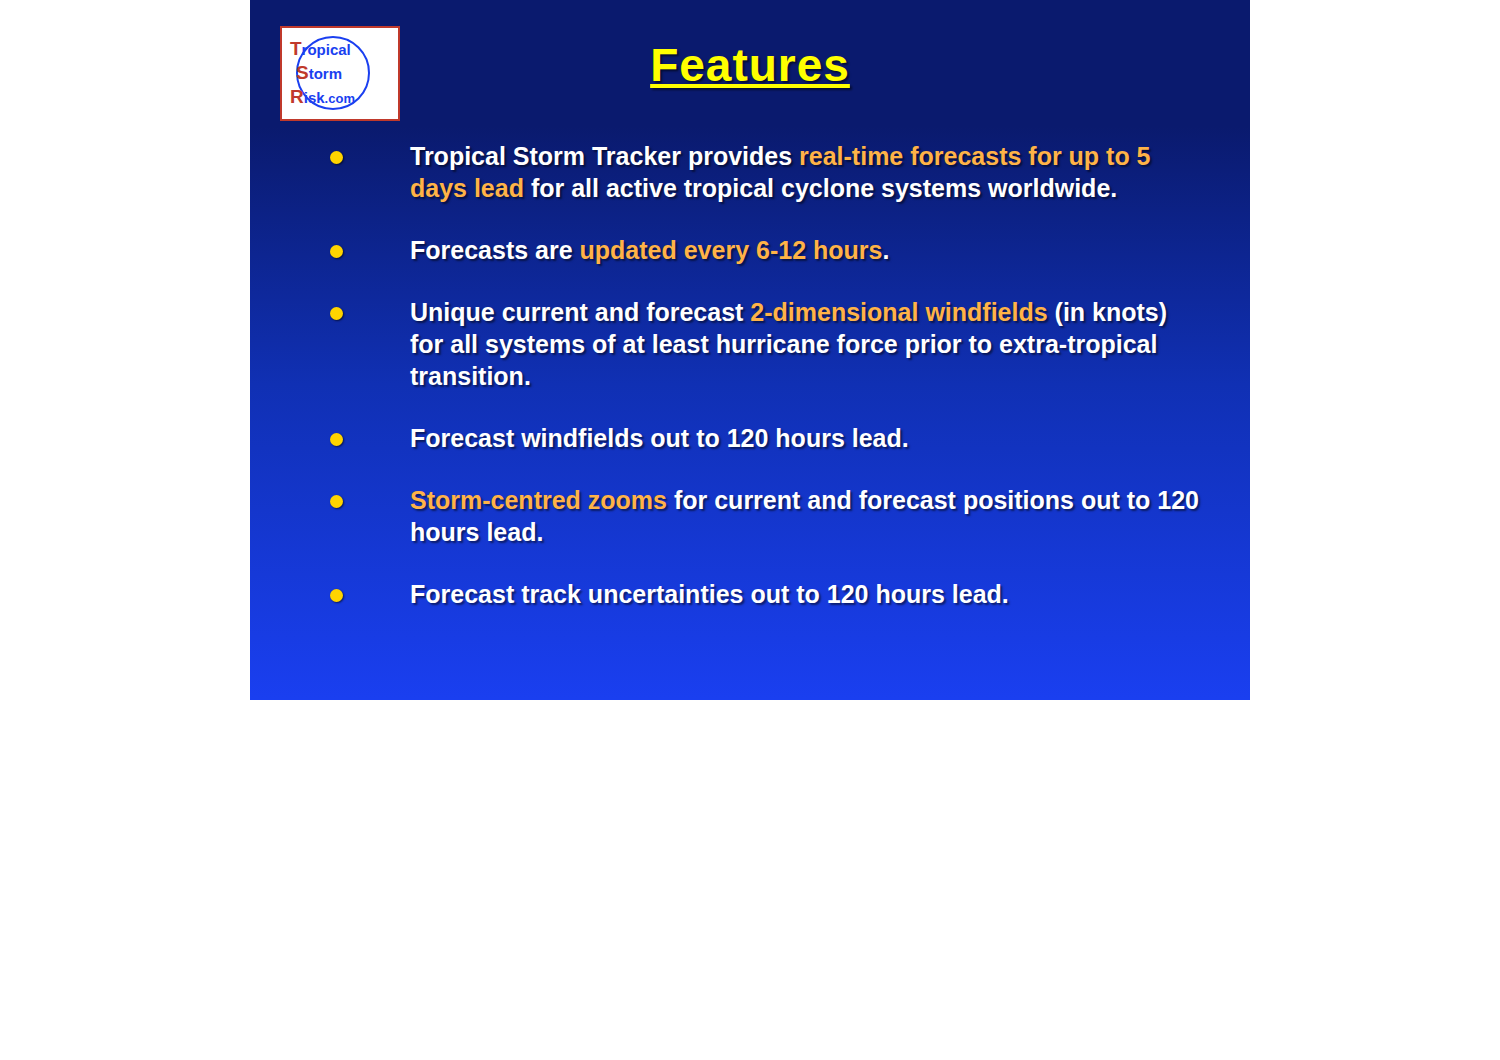Tropical
Storm
Risk.com
Features
Tropical Storm Tracker provides real-time forecasts for up to 5 days lead for all active tropical cyclone systems worldwide.
Forecasts are updated every 6-12 hours.
Unique current and forecast 2-dimensional windfields (in knots) for all systems of at least hurricane force prior to extra-tropical transition.
Forecast windfields out to 120 hours lead.
Storm-centred zooms for current and forecast positions out to 120 hours lead.
Forecast track uncertainties out to 120 hours lead.